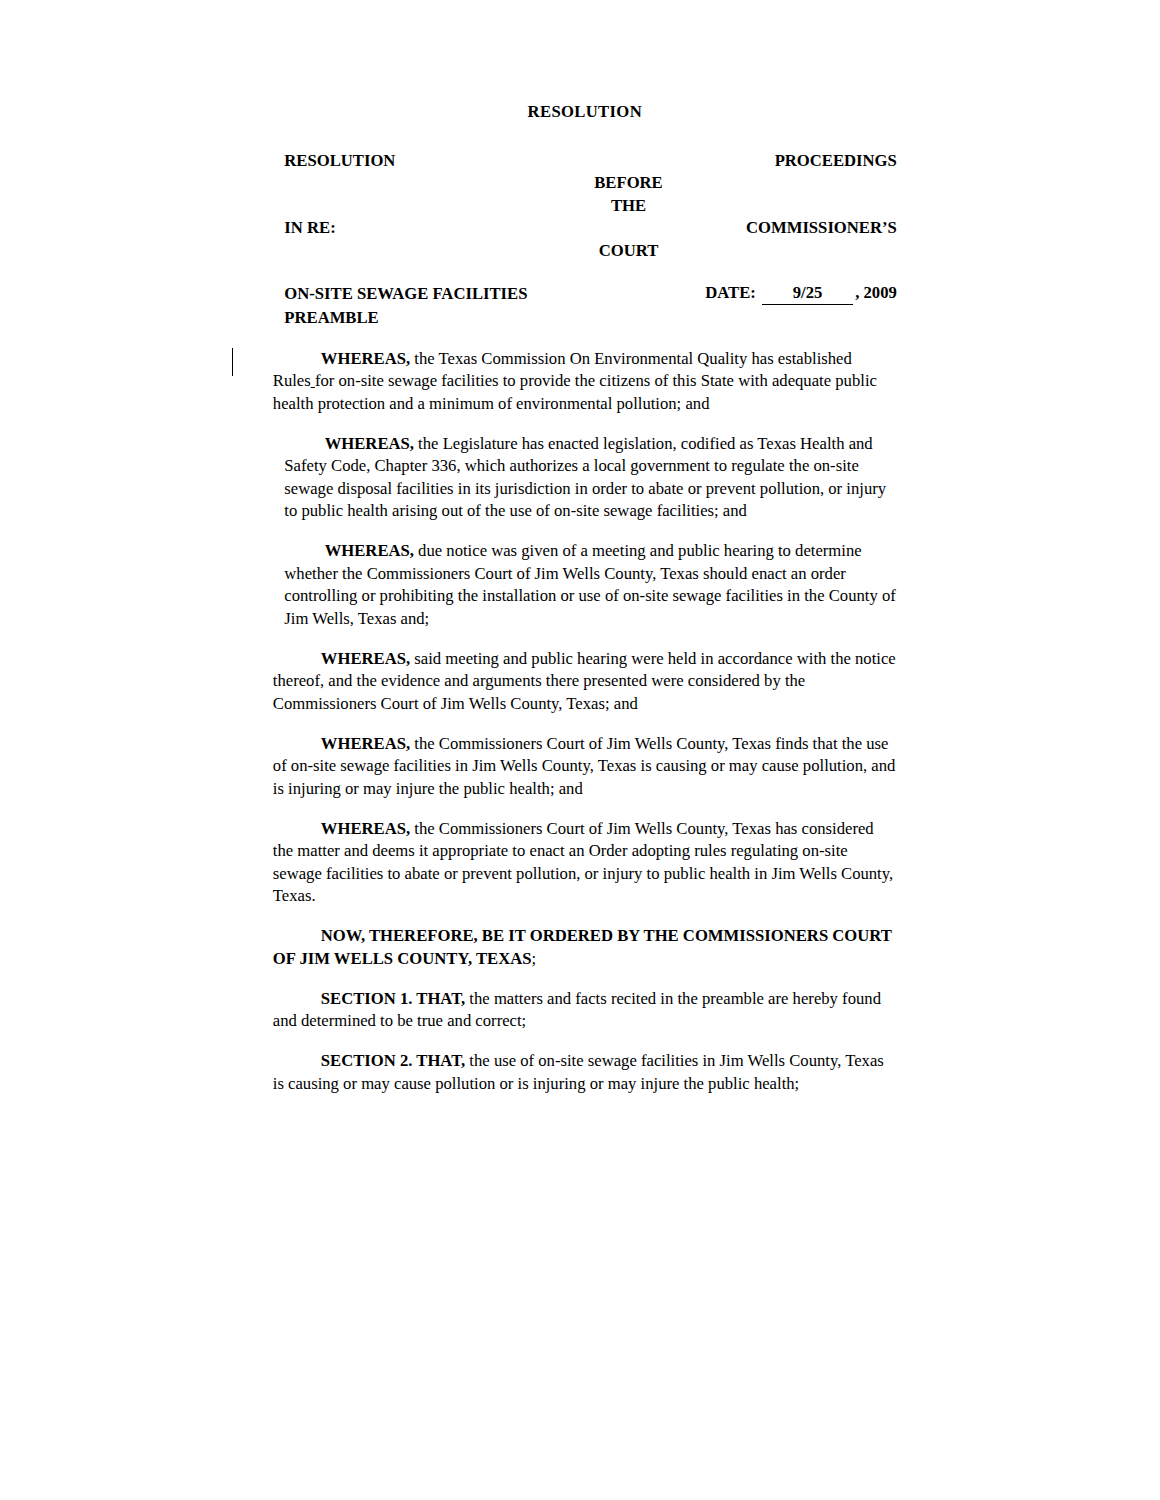RESOLUTION
| RESOLUTION | | PROCEEDINGS |
| | BEFORE | |
| | THE | |
| IN RE: | | COMMISSIONER’S |
| | COURT | |
| ON-SITE SEWAGE FACILITIES | DATE: 9/25 , 2009 |
PREAMBLE
WHEREAS, the Texas Commission On Environmental Quality has established Rules for on-site sewage facilities to provide the citizens of this State with adequate public health protection and a minimum of environmental pollution; and
WHEREAS, the Legislature has enacted legislation, codified as Texas Health and Safety Code, Chapter 336, which authorizes a local government to regulate the on-site sewage disposal facilities in its jurisdiction in order to abate or prevent pollution, or injury to public health arising out of the use of on-site sewage facilities; and
WHEREAS, due notice was given of a meeting and public hearing to determine whether the Commissioners Court of Jim Wells County, Texas should enact an order controlling or prohibiting the installation or use of on-site sewage facilities in the County of Jim Wells, Texas and;
WHEREAS, said meeting and public hearing were held in accordance with the notice thereof, and the evidence and arguments there presented were considered by the Commissioners Court of Jim Wells County, Texas; and
WHEREAS, the Commissioners Court of Jim Wells County, Texas finds that the use of on-site sewage facilities in Jim Wells County, Texas is causing or may cause pollution, and is injuring or may injure the public health; and
WHEREAS, the Commissioners Court of Jim Wells County, Texas has considered the matter and deems it appropriate to enact an Order adopting rules regulating on-site sewage facilities to abate or prevent pollution, or injury to public health in Jim Wells County, Texas.
NOW, THEREFORE, BE IT ORDERED BY THE COMMISSIONERS COURT OF JIM WELLS COUNTY, TEXAS;
SECTION 1. THAT, the matters and facts recited in the preamble are hereby found and determined to be true and correct;
SECTION 2. THAT, the use of on-site sewage facilities in Jim Wells County, Texas is causing or may cause pollution or is injuring or may injure the public health;